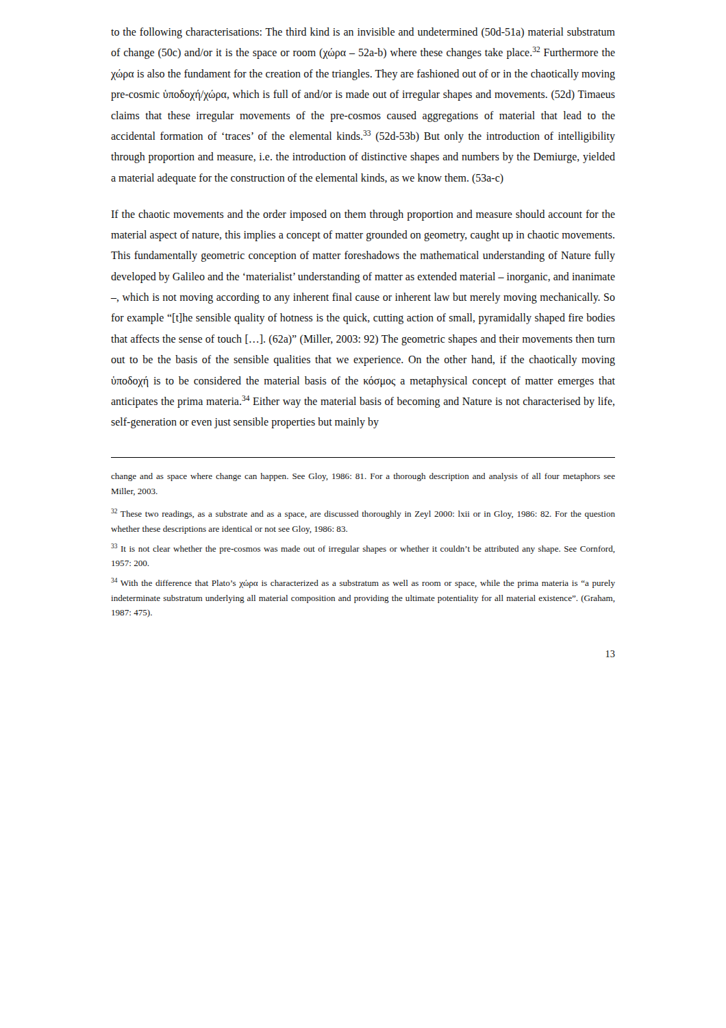to the following characterisations: The third kind is an invisible and undetermined (50d-51a) material substratum of change (50c) and/or it is the space or room (χώρα – 52a-b) where these changes take place.32 Furthermore the χώρα is also the fundament for the creation of the triangles. They are fashioned out of or in the chaotically moving pre-cosmic ὑποδοχή/χώρα, which is full of and/or is made out of irregular shapes and movements. (52d) Timaeus claims that these irregular movements of the pre-cosmos caused aggregations of material that lead to the accidental formation of ‘traces’ of the elemental kinds.33 (52d-53b) But only the introduction of intelligibility through proportion and measure, i.e. the introduction of distinctive shapes and numbers by the Demiurge, yielded a material adequate for the construction of the elemental kinds, as we know them. (53a-c)
If the chaotic movements and the order imposed on them through proportion and measure should account for the material aspect of nature, this implies a concept of matter grounded on geometry, caught up in chaotic movements. This fundamentally geometric conception of matter foreshadows the mathematical understanding of Nature fully developed by Galileo and the ‘materialist’ understanding of matter as extended material – inorganic, and inanimate –, which is not moving according to any inherent final cause or inherent law but merely moving mechanically. So for example “[t]he sensible quality of hotness is the quick, cutting action of small, pyramidally shaped fire bodies that affects the sense of touch […]. (62a)” (Miller, 2003: 92) The geometric shapes and their movements then turn out to be the basis of the sensible qualities that we experience. On the other hand, if the chaotically moving ὑποδοχή is to be considered the material basis of the κόσμος a metaphysical concept of matter emerges that anticipates the prima materia.34 Either way the material basis of becoming and Nature is not characterised by life, self-generation or even just sensible properties but mainly by
change and as space where change can happen. See Gloy, 1986: 81. For a thorough description and analysis of all four metaphors see Miller, 2003.
32 These two readings, as a substrate and as a space, are discussed thoroughly in Zeyl 2000: lxii or in Gloy, 1986: 82. For the question whether these descriptions are identical or not see Gloy, 1986: 83.
33 It is not clear whether the pre-cosmos was made out of irregular shapes or whether it couldn’t be attributed any shape. See Cornford, 1957: 200.
34 With the difference that Plato’s χώρα is characterized as a substratum as well as room or space, while the prima materia is “a purely indeterminate substratum underlying all material composition and providing the ultimate potentiality for all material existence”. (Graham, 1987: 475).
13